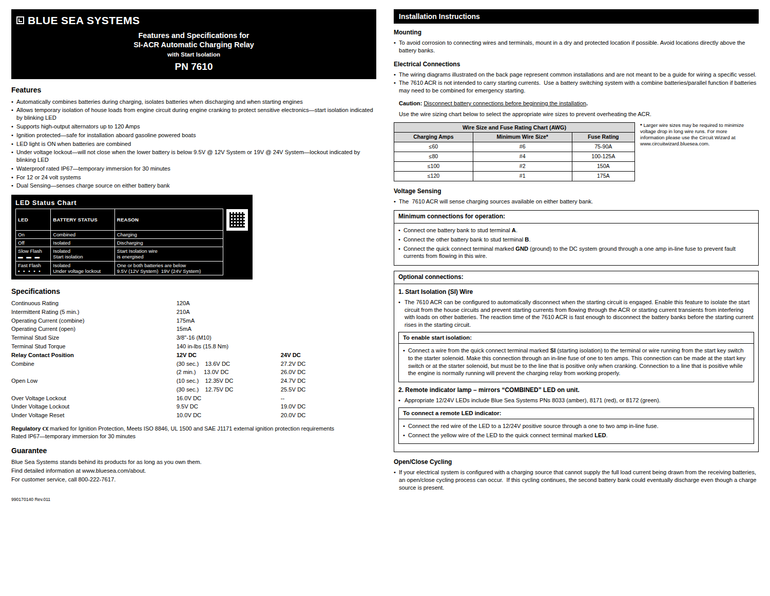BLUE SEA SYSTEMS
Features and Specifications for
SI-ACR Automatic Charging Relay
with Start Isolation
PN 7610
Features
Automatically combines batteries during charging, isolates batteries when discharging and when starting engines
Allows temporary isolation of house loads from engine circuit during engine cranking to protect sensitive electronics—start isolation indicated by blinking LED
Supports high-output alternators up to 120 Amps
Ignition protected—safe for installation aboard gasoline powered boats
LED light is ON when batteries are combined
Under voltage lockout—will not close when the lower battery is below 9.5V @ 12V System or 19V @ 24V System—lockout indicated by blinking LED
Waterproof rated IP67—temporary immersion for 30 minutes
For 12 or 24 volt systems
Dual Sensing—senses charge source on either battery bank
LED Status Chart
| LED | BATTERY STATUS | REASON | |
| --- | --- | --- | --- |
| On | Combined | Charging |
| Off | Isolated | Discharging |
| Slow Flash ▬ ▬ ▬ | Isolated Start isolation | Start Isolation wire is energised |
| Fast Flash ▪ ▪ ▪ ▪ ▪ | Isolated Under voltage lockout | One or both batteries are below 9.5V (12V System) 19V (24V System) | |
Specifications
| Continuous Rating | 120A | |
| Intermittent Rating (5 min.) | 210A | |
| Operating Current (combine) | 175mA | |
| Operating Current (open) | 15mA | |
| Terminal Stud Size | 3/8"-16 (M10) | |
| Terminal Stud Torque | 140 in-lbs (15.8 Nm) |
| Relay Contact Position | 12V DC | 24V DC |
| Combine | (30 sec.) 13.6V DC | 27.2V DC |
| | (2 min.) 13.0V DC | 26.0V DC |
| Open Low | (10 sec.) 12.35V DC | 24.7V DC |
| | (30 sec.) 12.75V DC | 25.5V DC |
| Over Voltage Lockout | 16.0V DC | -- |
| Under Voltage Lockout | 9.5V DC | 19.0V DC |
| Under Voltage Reset | 10.0V DC | 20.0V DC |
Regulatory C€ marked for Ignition Protection, Meets ISO 8846, UL 1500 and SAE J1171 external ignition protection requirements
Rated IP67—temporary immersion for 30 minutes
Guarantee
Blue Sea Systems stands behind its products for as long as you own them.
Find detailed information at www.bluesea.com/about.
For customer service, call 800-222-7617.
990170140 Rev.011
Installation Instructions
Mounting
To avoid corrosion to connecting wires and terminals, mount in a dry and protected location if possible. Avoid locations directly above the battery banks.
Electrical Connections
The wiring diagrams illustrated on the back page represent common installations and are not meant to be a guide for wiring a specific vessel.
The 7610 ACR is not intended to carry starting currents. Use a battery switching system with a combine batteries/parallel function if batteries may need to be combined for emergency starting.
Caution: Disconnect battery connections before beginning the installation.
Use the wire sizing chart below to select the appropriate wire sizes to prevent overheating the ACR.
Wire Size and Fuse Rating Chart (AWG)
| Charging Amps | Minimum Wire Size* | Fuse Rating |
| --- | --- | --- |
| ≤60 | #6 | 75-90A |
| ≤80 | #4 | 100-125A |
| ≤100 | #2 | 150A |
| ≤120 | #1 | 175A |
* Larger wire sizes may be required to minimize voltage drop in long wire runs. For more information please use the Circuit Wizard at www.circuitwizard.bluesea.com.
Voltage Sensing
The 7610 ACR will sense charging sources available on either battery bank.
Minimum connections for operation:
Connect one battery bank to stud terminal A.
Connect the other battery bank to stud terminal B.
Connect the quick connect terminal marked GND (ground) to the DC system ground through a one amp in-line fuse to prevent fault currents from flowing in this wire.
Optional connections:
1. Start Isolation (SI) Wire
The 7610 ACR can be configured to automatically disconnect when the starting circuit is engaged. Enable this feature to isolate the start circuit from the house circuits and prevent starting currents from flowing through the ACR or starting current transients from interfering with loads on other batteries. The reaction time of the 7610 ACR is fast enough to disconnect the battery banks before the starting current rises in the starting circuit.
To enable start isolation:
Connect a wire from the quick connect terminal marked SI (starting isolation) to the terminal or wire running from the start key switch to the starter solenoid. Make this connection through an in-line fuse of one to ten amps. This connection can be made at the start key switch or at the starter solenoid, but must be to the line that is positive only when cranking. Connection to a line that is positive while the engine is normally running will prevent the charging relay from working properly.
2. Remote indicator lamp – mirrors “COMBINED” LED on unit.
Appropriate 12/24V LEDs include Blue Sea Systems PNs 8033 (amber), 8171 (red), or 8172 (green).
To connect a remote LED indicator:
Connect the red wire of the LED to a 12/24V positive source through a one to two amp in-line fuse.
Connect the yellow wire of the LED to the quick connect terminal marked LED.
Open/Close Cycling
If your electrical system is configured with a charging source that cannot supply the full load current being drawn from the receiving batteries, an open/close cycling process can occur. If this cycling continues, the second battery bank could eventually discharge even though a charge source is present.